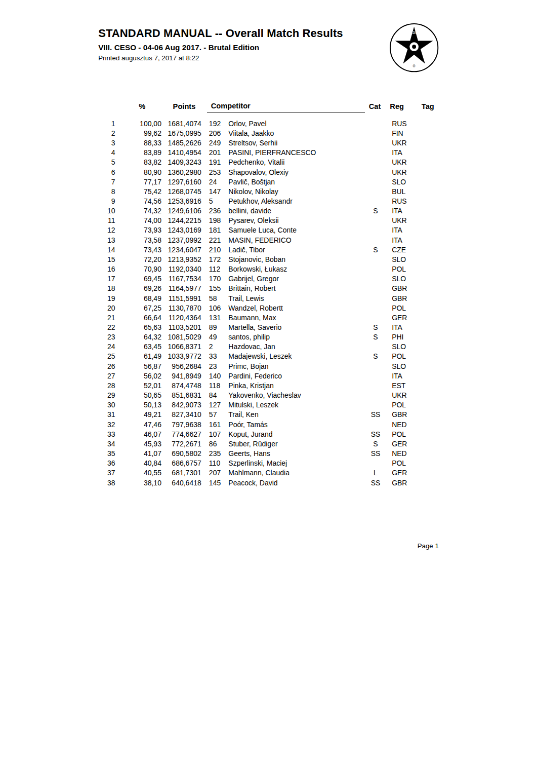STANDARD MANUAL -- Overall Match Results
VIII. CESO - 04-06 Aug 2017. - Brutal Edition
Printed augusztus 7, 2017 at 8:22
I.P.S.C. ®
| | % | Points | Competitor | Cat | Reg | Tag |
| --- | --- | --- | --- | --- | --- | --- |
| 1 | 100,00 | 1681,4074 | 192 | Orlov, Pavel | | RUS | |
| 2 | 99,62 | 1675,0995 | 206 | Viitala, Jaakko | | FIN | |
| 3 | 88,33 | 1485,2626 | 249 | Streltsov, Serhii | | UKR | |
| 4 | 83,89 | 1410,4954 | 201 | PASINI, PIERFRANCESCO | | ITA | |
| 5 | 83,82 | 1409,3243 | 191 | Pedchenko, Vitalii | | UKR | |
| 6 | 80,90 | 1360,2980 | 253 | Shapovalov, Olexiy | | UKR | |
| 7 | 77,17 | 1297,6160 | 24 | Pavlič, Boštjan | | SLO | |
| 8 | 75,42 | 1268,0745 | 147 | Nikolov, Nikolay | | BUL | |
| 9 | 74,56 | 1253,6916 | 5 | Petukhov, Aleksandr | | RUS | |
| 10 | 74,32 | 1249,6106 | 236 | bellini, davide | S | ITA | |
| 11 | 74,00 | 1244,2215 | 198 | Pysarev, Oleksii | | UKR | |
| 12 | 73,93 | 1243,0169 | 181 | Samuele Luca, Conte | | ITA | |
| 13 | 73,58 | 1237,0992 | 221 | MASIN, FEDERICO | | ITA | |
| 14 | 73,43 | 1234,6047 | 210 | Ladič, Tibor | S | CZE | |
| 15 | 72,20 | 1213,9352 | 172 | Stojanovic, Boban | | SLO | |
| 16 | 70,90 | 1192,0340 | 112 | Borkowski, Łukasz | | POL | |
| 17 | 69,45 | 1167,7534 | 170 | Gabrijel, Gregor | | SLO | |
| 18 | 69,26 | 1164,5977 | 155 | Brittain, Robert | | GBR | |
| 19 | 68,49 | 1151,5991 | 58 | Trail, Lewis | | GBR | |
| 20 | 67,25 | 1130,7870 | 106 | Wandzel, Robertt | | POL | |
| 21 | 66,64 | 1120,4364 | 131 | Baumann, Max | | GER | |
| 22 | 65,63 | 1103,5201 | 89 | Martella, Saverio | S | ITA | |
| 23 | 64,32 | 1081,5029 | 49 | santos, philip | S | PHI | |
| 24 | 63,45 | 1066,8371 | 2 | Hazdovac, Jan | | SLO | |
| 25 | 61,49 | 1033,9772 | 33 | Madajewski, Leszek | S | POL | |
| 26 | 56,87 | 956,2684 | 23 | Primc, Bojan | | SLO | |
| 27 | 56,02 | 941,8949 | 140 | Pardini, Federico | | ITA | |
| 28 | 52,01 | 874,4748 | 118 | Pinka, Kristjan | | EST | |
| 29 | 50,65 | 851,6831 | 84 | Yakovenko, Viacheslav | | UKR | |
| 30 | 50,13 | 842,9073 | 127 | Mitulski, Leszek | | POL | |
| 31 | 49,21 | 827,3410 | 57 | Trail, Ken | SS | GBR | |
| 32 | 47,46 | 797,9638 | 161 | Poór, Tamás | | NED | |
| 33 | 46,07 | 774,6627 | 107 | Koput, Jurand | SS | POL | |
| 34 | 45,93 | 772,2671 | 86 | Stuber, Rüdiger | S | GER | |
| 35 | 41,07 | 690,5802 | 235 | Geerts, Hans | SS | NED | |
| 36 | 40,84 | 686,6757 | 110 | Szperlinski, Maciej | | POL | |
| 37 | 40,55 | 681,7301 | 207 | Mahlmann, Claudia | L | GER | |
| 38 | 38,10 | 640,6418 | 145 | Peacock, David | SS | GBR | |
Page 1